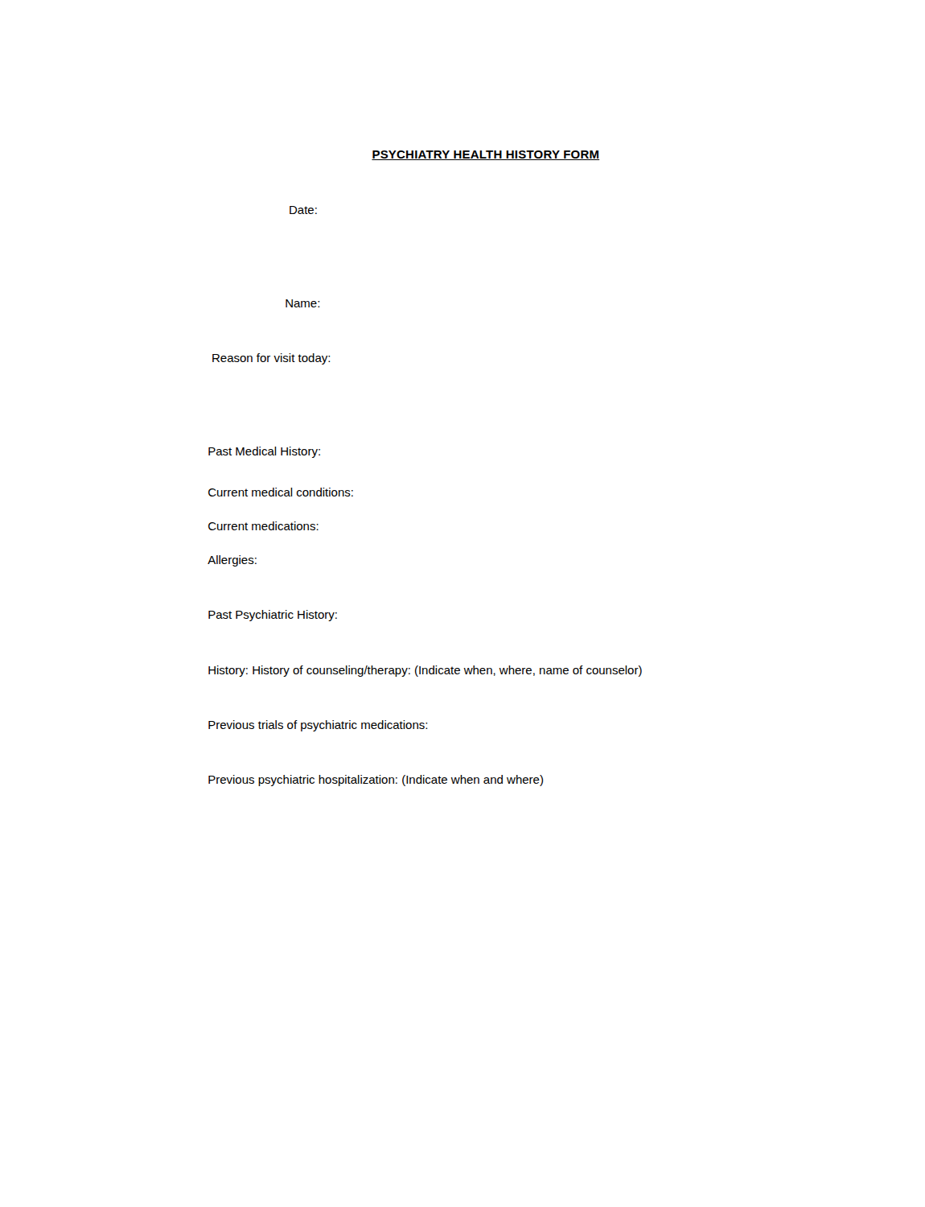PSYCHIATRY HEALTH HISTORY FORM
Date:
Name:
Reason for visit today:
Past Medical History:
Current medical conditions:
Current medications:
Allergies:
Past Psychiatric History:
History: History of counseling/therapy: (Indicate when, where, name of counselor)
Previous trials of psychiatric medications:
Previous psychiatric hospitalization: (Indicate when and where)